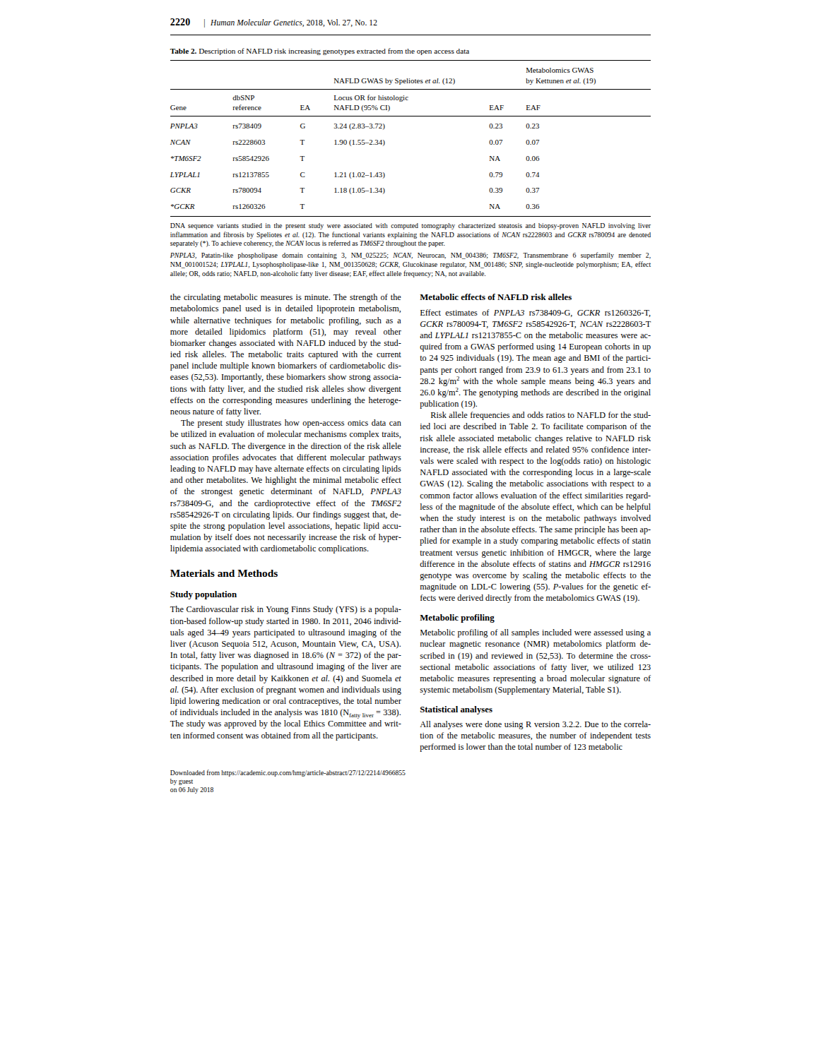2220|Human Molecular Genetics, 2018, Vol. 27, No. 12
Table 2. Description of NAFLD risk increasing genotypes extracted from the open access data
| | | | NAFLD GWAS by Speliotes et al. (12) | Metabolomics GWAS by Kettunen et al. (19) |
| --- | --- | --- | --- | --- |
| Gene | dbSNP reference | EA | Locus OR for histologic NAFLD (95% CI) | EAF | EAF |
| PNPLA3 | rs738409 | G | 3.24 (2.83–3.72) | 0.23 | 0.23 |
| NCAN | rs2228603 | T | 1.90 (1.55–2.34) | 0.07 | 0.07 |
| *TM6SF2 | rs58542926 | T | | NA | 0.06 |
| LYPLAL1 | rs12137855 | C | 1.21 (1.02–1.43) | 0.79 | 0.74 |
| GCKR | rs780094 | T | 1.18 (1.05–1.34) | 0.39 | 0.37 |
| *GCKR | rs1260326 | T | | NA | 0.36 |
DNA sequence variants studied in the present study were associated with computed tomography characterized steatosis and biopsy-proven NAFLD involving liver inflammation and fibrosis by Speliotes et al. (12). The functional variants explaining the NAFLD associations of NCAN rs2228603 and GCKR rs780094 are denoted separately (*). To achieve coherency, the NCAN locus is referred as TM6SF2 throughout the paper.
PNPLA3, Patatin-like phospholipase domain containing 3, NM_025225; NCAN, Neurocan, NM_004386; TM6SF2, Transmembrane 6 superfamily member 2, NM_001001524; LYPLAL1, Lysophospholipase-like 1, NM_001350628; GCKR, Glucokinase regulator, NM_001486; SNP, single-nucleotide polymorphism; EA, effect allele; OR, odds ratio; NAFLD, non-alcoholic fatty liver disease; EAF, effect allele frequency; NA, not available.
the circulating metabolic measures is minute. The strength of the metabolomics panel used is in detailed lipoprotein metabolism, while alternative techniques for metabolic profiling, such as a more detailed lipidomics platform (51), may reveal other biomarker changes associated with NAFLD induced by the studied risk alleles. The metabolic traits captured with the current panel include multiple known biomarkers of cardiometabolic diseases (52,53). Importantly, these biomarkers show strong associations with fatty liver, and the studied risk alleles show divergent effects on the corresponding measures underlining the heterogeneous nature of fatty liver.
The present study illustrates how open-access omics data can be utilized in evaluation of molecular mechanisms complex traits, such as NAFLD. The divergence in the direction of the risk allele association profiles advocates that different molecular pathways leading to NAFLD may have alternate effects on circulating lipids and other metabolites. We highlight the minimal metabolic effect of the strongest genetic determinant of NAFLD, PNPLA3 rs738409-G, and the cardioprotective effect of the TM6SF2 rs58542926-T on circulating lipids. Our findings suggest that, despite the strong population level associations, hepatic lipid accumulation by itself does not necessarily increase the risk of hyperlipidemia associated with cardiometabolic complications.
Materials and Methods
Study population
The Cardiovascular risk in Young Finns Study (YFS) is a population-based follow-up study started in 1980. In 2011, 2046 individuals aged 34–49 years participated to ultrasound imaging of the liver (Acuson Sequoia 512, Acuson, Mountain View, CA, USA). In total, fatty liver was diagnosed in 18.6% (N = 372) of the participants. The population and ultrasound imaging of the liver are described in more detail by Kaikkonen et al. (4) and Suomela et al. (54). After exclusion of pregnant women and individuals using lipid lowering medication or oral contraceptives, the total number of individuals included in the analysis was 1810 (Nfatty liver = 338). The study was approved by the local Ethics Committee and written informed consent was obtained from all the participants.
Metabolic effects of NAFLD risk alleles
Effect estimates of PNPLA3 rs738409-G, GCKR rs1260326-T, GCKR rs780094-T, TM6SF2 rs58542926-T, NCAN rs2228603-T and LYPLAL1 rs12137855-C on the metabolic measures were acquired from a GWAS performed using 14 European cohorts in up to 24 925 individuals (19). The mean age and BMI of the participants per cohort ranged from 23.9 to 61.3 years and from 23.1 to 28.2 kg/m2 with the whole sample means being 46.3 years and 26.0 kg/m2. The genotyping methods are described in the original publication (19).
Risk allele frequencies and odds ratios to NAFLD for the studied loci are described in Table 2. To facilitate comparison of the risk allele associated metabolic changes relative to NAFLD risk increase, the risk allele effects and related 95% confidence intervals were scaled with respect to the log(odds ratio) on histologic NAFLD associated with the corresponding locus in a large-scale GWAS (12). Scaling the metabolic associations with respect to a common factor allows evaluation of the effect similarities regardless of the magnitude of the absolute effect, which can be helpful when the study interest is on the metabolic pathways involved rather than in the absolute effects. The same principle has been applied for example in a study comparing metabolic effects of statin treatment versus genetic inhibition of HMGCR, where the large difference in the absolute effects of statins and HMGCR rs12916 genotype was overcome by scaling the metabolic effects to the magnitude on LDL-C lowering (55). P-values for the genetic effects were derived directly from the metabolomics GWAS (19).
Metabolic profiling
Metabolic profiling of all samples included were assessed using a nuclear magnetic resonance (NMR) metabolomics platform described in (19) and reviewed in (52,53). To determine the cross-sectional metabolic associations of fatty liver, we utilized 123 metabolic measures representing a broad molecular signature of systemic metabolism (Supplementary Material, Table S1).
Statistical analyses
All analyses were done using R version 3.2.2. Due to the correlation of the metabolic measures, the number of independent tests performed is lower than the total number of 123 metabolic
Downloaded from https://academic.oup.com/hmg/article-abstract/27/12/2214/4966855
by guest
on 06 July 2018